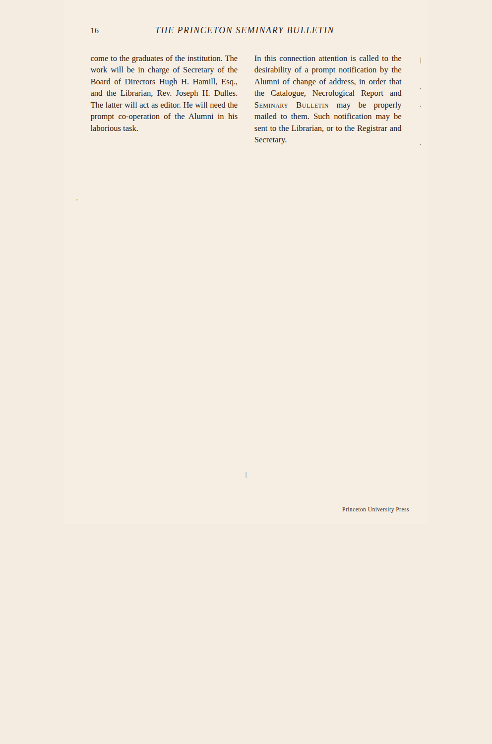16
THE PRINCETON SEMINARY BULLETIN
come to the graduates of the institution. The work will be in charge of Secretary of the Board of Directors Hugh H. Hamill, Esq., and the Librarian, Rev. Joseph H. Dulles. The latter will act as editor. He will need the prompt co-operation of the Alumni in his laborious task.
In this connection attention is called to the desirability of a prompt notification by the Alumni of change of address, in order that the Catalogue, Necrological Report and Seminary Bulletin may be properly mailed to them. Such notification may be sent to the Librarian, or to the Registrar and Secretary.
| . . . , |
Princeton University Press